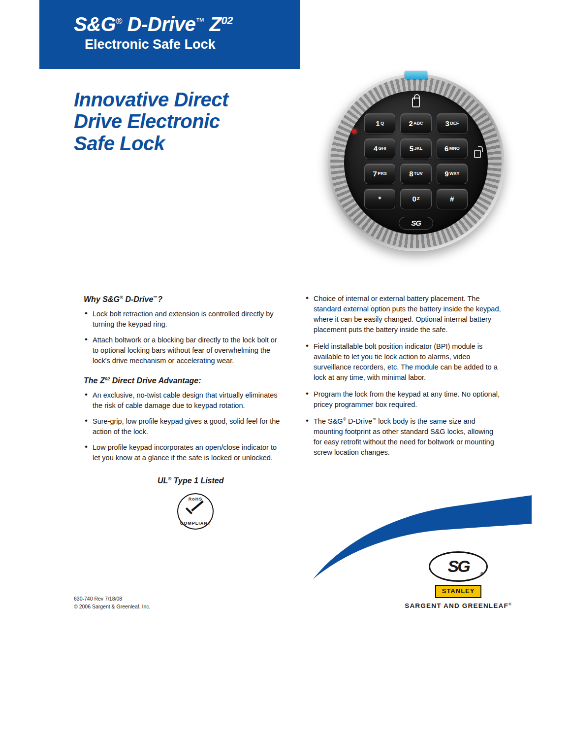S&G® D-Drive™ Z02
Electronic Safe Lock
Innovative Direct
Drive Electronic
Safe Lock
1Q
2ABC
3DEF
4GHI
5JKL
6MNO
7PRS
8TUV
9WXY
*
0Z
#
SG
Why S&G® D-Drive™?
Lock bolt retraction and extension is controlled directly by turning the keypad ring.
Attach boltwork or a blocking bar directly to the lock bolt or to optional locking bars without fear of overwhelming the lock's drive mechanism or accelerating wear.
The Z02 Direct Drive Advantage:
An exclusive, no-twist cable design that virtually eliminates the risk of cable damage due to keypad rotation.
Sure-grip, low profile keypad gives a good, solid feel for the action of the lock.
Low profile keypad incorporates an open/close indicator to let you know at a glance if the safe is locked or unlocked.
UL® Type 1 Listed
RoHS
COMPLIANT
Choice of internal or external battery placement. The standard external option puts the battery inside the keypad, where it can be easily changed. Optional internal battery placement puts the battery inside the safe.
Field installable bolt position indicator (BPI) module is available to let you tie lock action to alarms, video surveillance recorders, etc. The module can be added to a lock at any time, with minimal labor.
Program the lock from the keypad at any time. No optional, pricey programmer box required.
The S&G® D-Drive™ lock body is the same size and mounting footprint as other standard S&G locks, allowing for easy retrofit without the need for boltwork or mounting screw location changes.
630-740 Rev 7/18/08
© 2006 Sargent & Greenleaf, Inc.
SG®
STANLEY
SARGENT AND GREENLEAF®